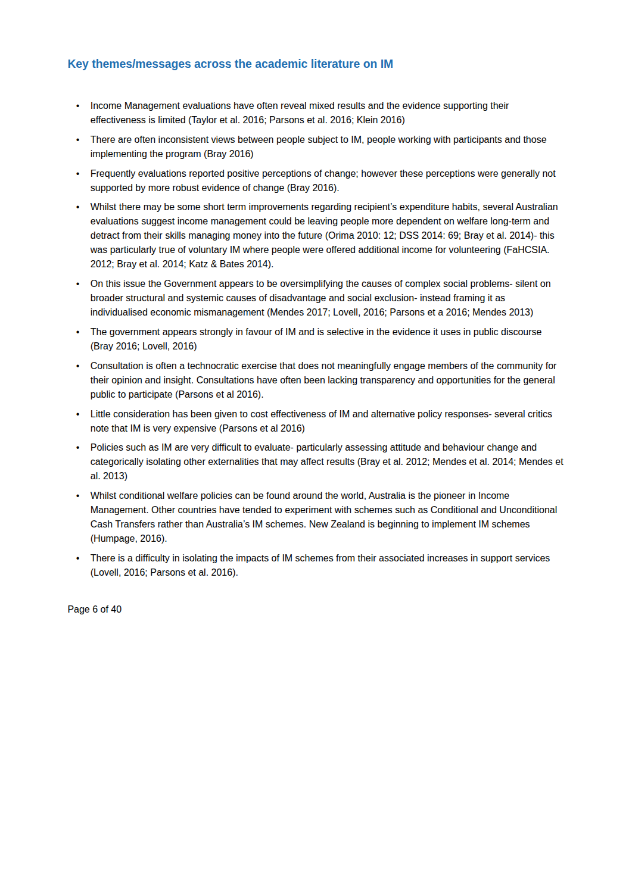Key themes/messages across the academic literature on IM
Income Management evaluations have often reveal mixed results and the evidence supporting their effectiveness is limited (Taylor et al. 2016; Parsons et al. 2016; Klein 2016)
There are often inconsistent views between people subject to IM, people working with participants and those implementing the program (Bray 2016)
Frequently evaluations reported positive perceptions of change; however these perceptions were generally not supported by more robust evidence of change (Bray 2016).
Whilst there may be some short term improvements regarding recipient’s expenditure habits, several Australian evaluations suggest income management could be leaving people more dependent on welfare long-term and detract from their skills managing money into the future (Orima 2010: 12; DSS 2014: 69; Bray et al. 2014)- this was particularly true of voluntary IM where people were offered additional income for volunteering (FaHCSIA. 2012; Bray et al. 2014; Katz & Bates 2014).
On this issue the Government appears to be oversimplifying the causes of complex social problems- silent on broader structural and systemic causes of disadvantage and social exclusion- instead framing it as individualised economic mismanagement (Mendes 2017; Lovell, 2016; Parsons et a 2016; Mendes 2013)
The government appears strongly in favour of IM and is selective in the evidence it uses in public discourse (Bray 2016; Lovell, 2016)
Consultation is often a technocratic exercise that does not meaningfully engage members of the community for their opinion and insight. Consultations have often been lacking transparency and opportunities for the general public to participate (Parsons et al 2016).
Little consideration has been given to cost effectiveness of IM and alternative policy responses- several critics note that IM is very expensive (Parsons et al 2016)
Policies such as IM are very difficult to evaluate- particularly assessing attitude and behaviour change and categorically isolating other externalities that may affect results (Bray et al. 2012; Mendes et al. 2014; Mendes et al. 2013)
Whilst conditional welfare policies can be found around the world, Australia is the pioneer in Income Management. Other countries have tended to experiment with schemes such as Conditional and Unconditional Cash Transfers rather than Australia’s IM schemes. New Zealand is beginning to implement IM schemes (Humpage, 2016).
There is a difficulty in isolating the impacts of IM schemes from their associated increases in support services (Lovell, 2016; Parsons et al. 2016).
Page 6 of 40